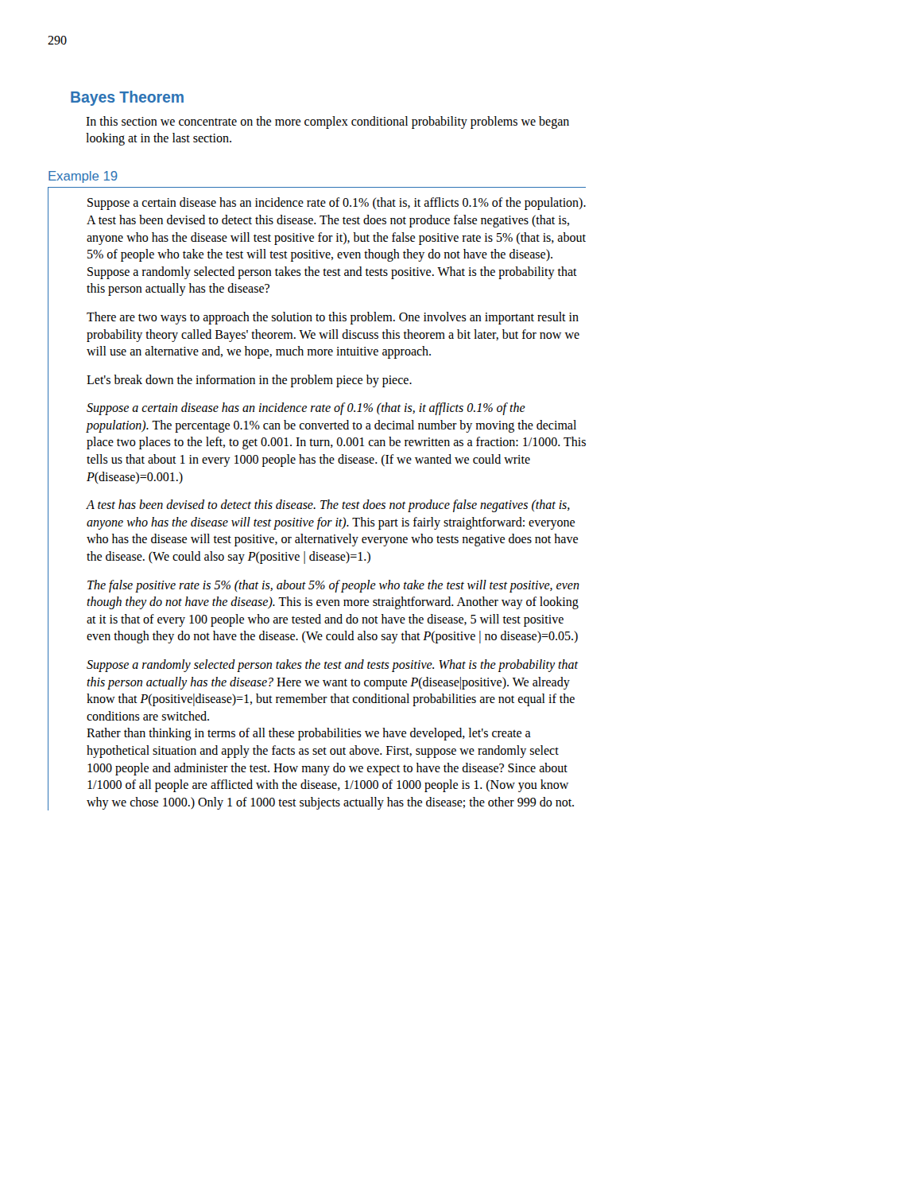290
Bayes Theorem
In this section we concentrate on the more complex conditional probability problems we began looking at in the last section.
Example 19
Suppose a certain disease has an incidence rate of 0.1% (that is, it afflicts 0.1% of the population). A test has been devised to detect this disease. The test does not produce false negatives (that is, anyone who has the disease will test positive for it), but the false positive rate is 5% (that is, about 5% of people who take the test will test positive, even though they do not have the disease). Suppose a randomly selected person takes the test and tests positive. What is the probability that this person actually has the disease?
There are two ways to approach the solution to this problem. One involves an important result in probability theory called Bayes' theorem. We will discuss this theorem a bit later, but for now we will use an alternative and, we hope, much more intuitive approach.
Let's break down the information in the problem piece by piece.
Suppose a certain disease has an incidence rate of 0.1% (that is, it afflicts 0.1% of the population). The percentage 0.1% can be converted to a decimal number by moving the decimal place two places to the left, to get 0.001. In turn, 0.001 can be rewritten as a fraction: 1/1000. This tells us that about 1 in every 1000 people has the disease. (If we wanted we could write P(disease)=0.001.)
A test has been devised to detect this disease. The test does not produce false negatives (that is, anyone who has the disease will test positive for it). This part is fairly straightforward: everyone who has the disease will test positive, or alternatively everyone who tests negative does not have the disease. (We could also say P(positive | disease)=1.)
The false positive rate is 5% (that is, about 5% of people who take the test will test positive, even though they do not have the disease). This is even more straightforward. Another way of looking at it is that of every 100 people who are tested and do not have the disease, 5 will test positive even though they do not have the disease. (We could also say that P(positive | no disease)=0.05.)
Suppose a randomly selected person takes the test and tests positive. What is the probability that this person actually has the disease? Here we want to compute P(disease|positive). We already know that P(positive|disease)=1, but remember that conditional probabilities are not equal if the conditions are switched.
Rather than thinking in terms of all these probabilities we have developed, let's create a hypothetical situation and apply the facts as set out above. First, suppose we randomly select 1000 people and administer the test. How many do we expect to have the disease? Since about 1/1000 of all people are afflicted with the disease, 1/1000 of 1000 people is 1. (Now you know why we chose 1000.) Only 1 of 1000 test subjects actually has the disease; the other 999 do not.